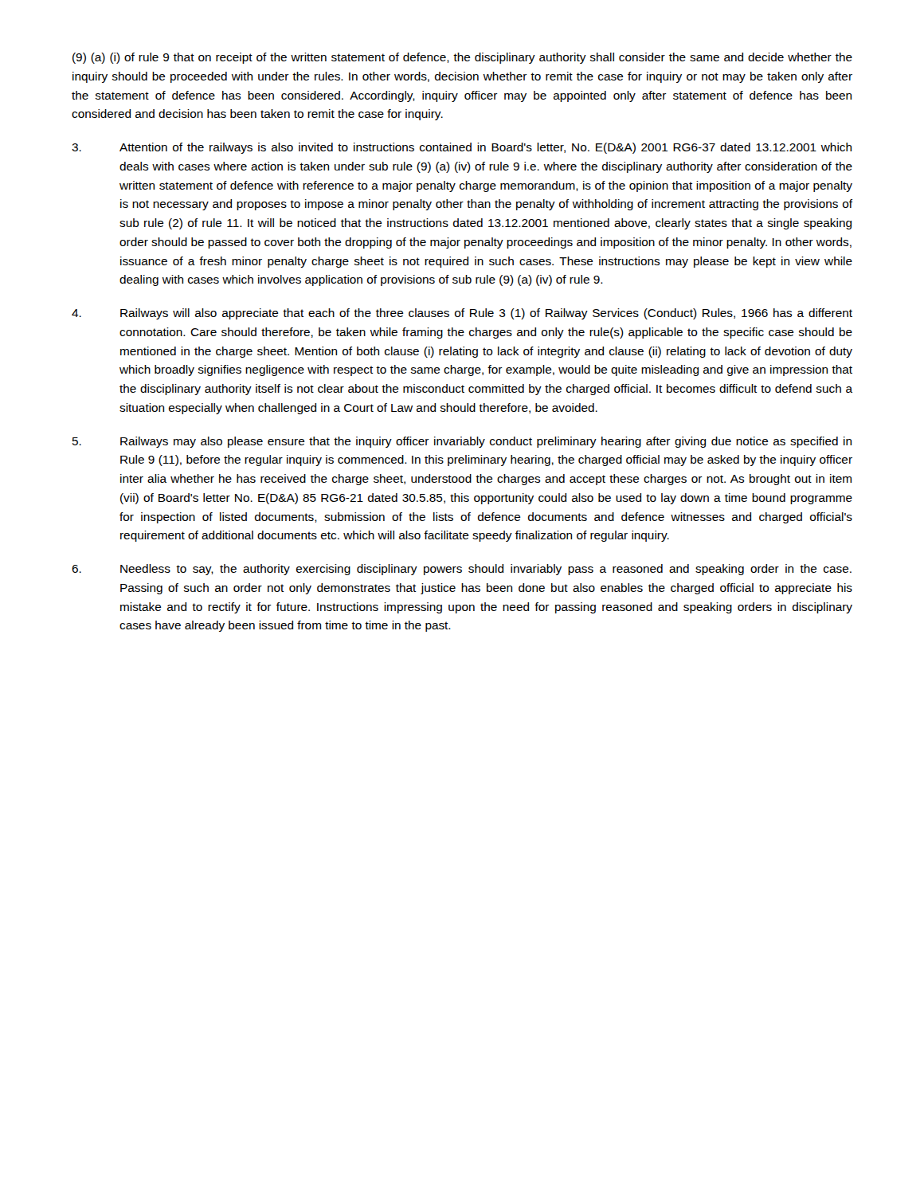(9) (a) (i) of rule 9 that on receipt of the written statement of defence, the disciplinary authority shall consider the same and decide whether the inquiry should be proceeded with under the rules. In other words, decision whether to remit the case for inquiry or not may be taken only after the statement of defence has been considered. Accordingly, inquiry officer may be appointed only after statement of defence has been considered and decision has been taken to remit the case for inquiry.
3.
Attention of the railways is also invited to instructions contained in Board's letter, No. E(D&A) 2001 RG6-37 dated 13.12.2001 which deals with cases where action is taken under sub rule (9) (a) (iv) of rule 9 i.e. where the disciplinary authority after consideration of the written statement of defence with reference to a major penalty charge memorandum, is of the opinion that imposition of a major penalty is not necessary and proposes to impose a minor penalty other than the penalty of withholding of increment attracting the provisions of sub rule (2) of rule 11. It will be noticed that the instructions dated 13.12.2001 mentioned above, clearly states that a single speaking order should be passed to cover both the dropping of the major penalty proceedings and imposition of the minor penalty. In other words, issuance of a fresh minor penalty charge sheet is not required in such cases. These instructions may please be kept in view while dealing with cases which involves application of provisions of sub rule (9) (a) (iv) of rule 9.
4.
Railways will also appreciate that each of the three clauses of Rule 3 (1) of Railway Services (Conduct) Rules, 1966 has a different connotation. Care should therefore, be taken while framing the charges and only the rule(s) applicable to the specific case should be mentioned in the charge sheet. Mention of both clause (i) relating to lack of integrity and clause (ii) relating to lack of devotion of duty which broadly signifies negligence with respect to the same charge, for example, would be quite misleading and give an impression that the disciplinary authority itself is not clear about the misconduct committed by the charged official. It becomes difficult to defend such a situation especially when challenged in a Court of Law and should therefore, be avoided.
5.
Railways may also please ensure that the inquiry officer invariably conduct preliminary hearing after giving due notice as specified in Rule 9 (11), before the regular inquiry is commenced. In this preliminary hearing, the charged official may be asked by the inquiry officer inter alia whether he has received the charge sheet, understood the charges and accept these charges or not. As brought out in item (vii) of Board's letter No. E(D&A) 85 RG6-21 dated 30.5.85, this opportunity could also be used to lay down a time bound programme for inspection of listed documents, submission of the lists of defence documents and defence witnesses and charged official's requirement of additional documents etc. which will also facilitate speedy finalization of regular inquiry.
6.
Needless to say, the authority exercising disciplinary powers should invariably pass a reasoned and speaking order in the case. Passing of such an order not only demonstrates that justice has been done but also enables the charged official to appreciate his mistake and to rectify it for future. Instructions impressing upon the need for passing reasoned and speaking orders in disciplinary cases have already been issued from time to time in the past.